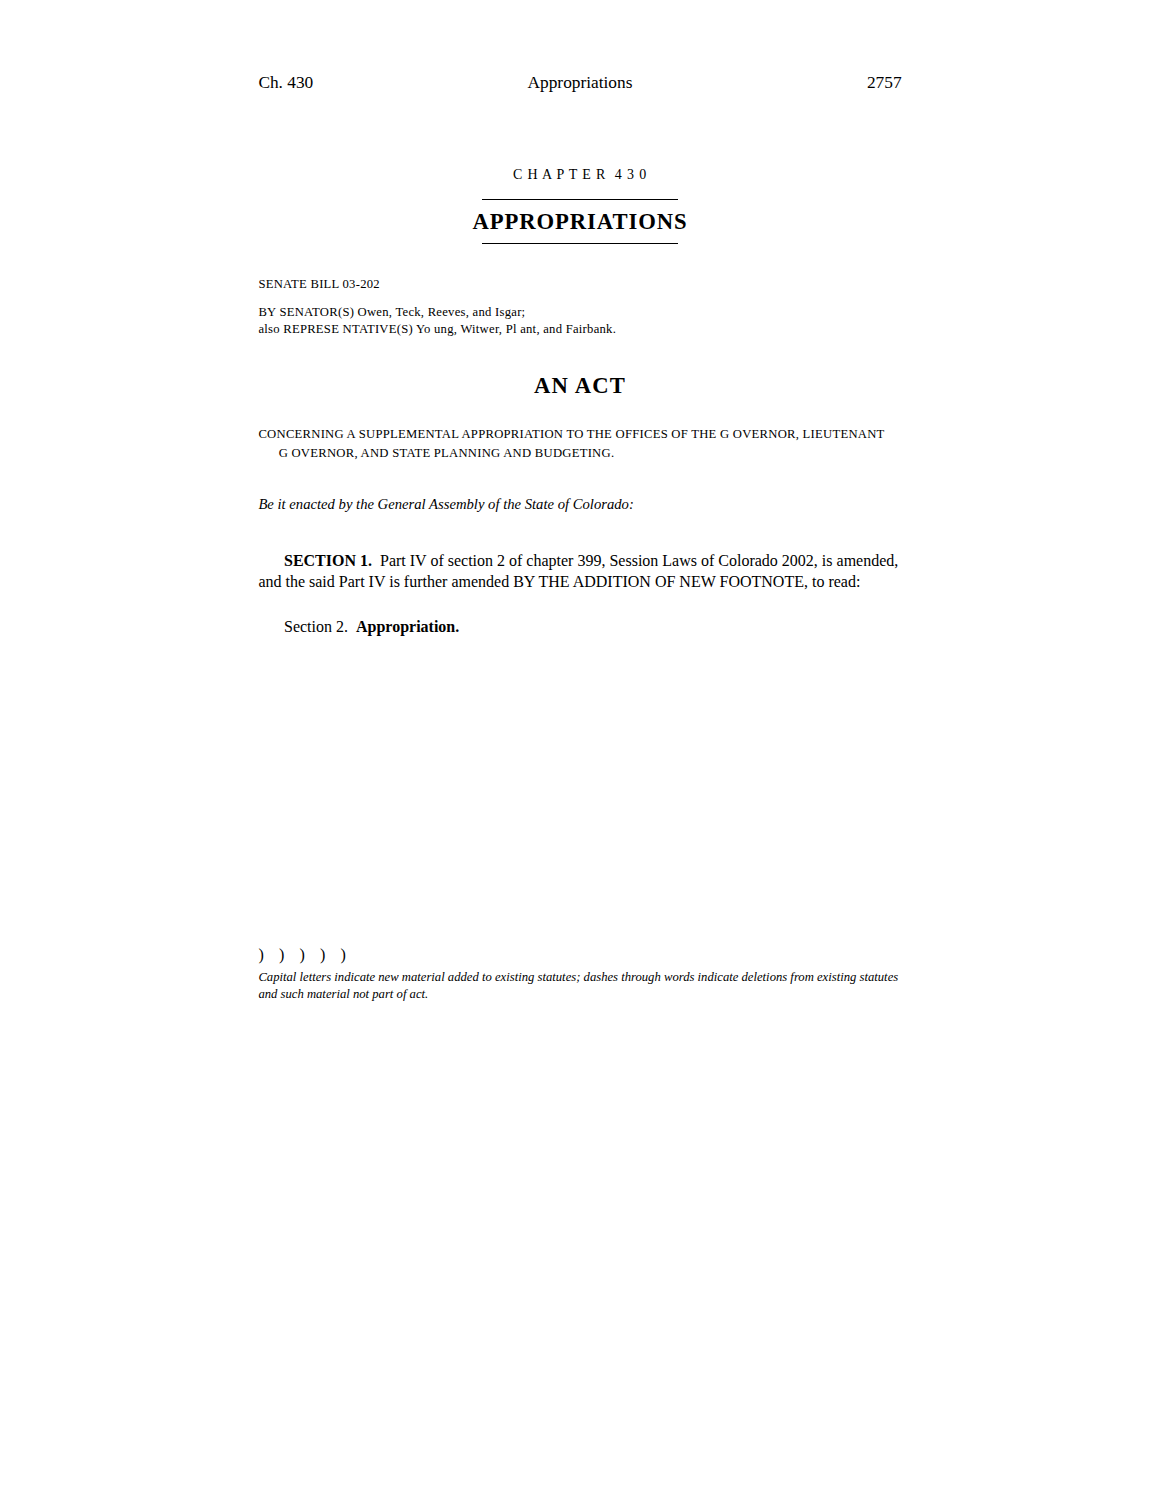Ch. 430
Appropriations
2757
C H A P T E R 4 3 0
APPROPRIATIONS
SENATE BILL 03-202
BY SENATOR(S) Owen, Teck, Reeves, and Isgar;
also REPRESE NTATIVE(S) Yo ung, Witwer, Pl ant, and Fairbank.
AN ACT
CONCERNING A SUPPLEMENTAL APPROPRIATION TO THE OFFICES OF THE G OVERNOR, LIEUTENANT G OVERNOR, AND STATE PLANNING AND BUDGETING.
Be it enacted by the General Assembly of the State of Colorado:
SECTION 1. Part IV of section 2 of chapter 399, Session Laws of Colorado 2002, is amended, and the said Part IV is further amended BY THE ADDITION OF NEW FOOTNOTE, to read:
Section 2. Appropriation.
) ) ) ) )
Capital letters indicate new material added to existing statutes; dashes through words indicate deletions from existing statutes and such material not part of act.